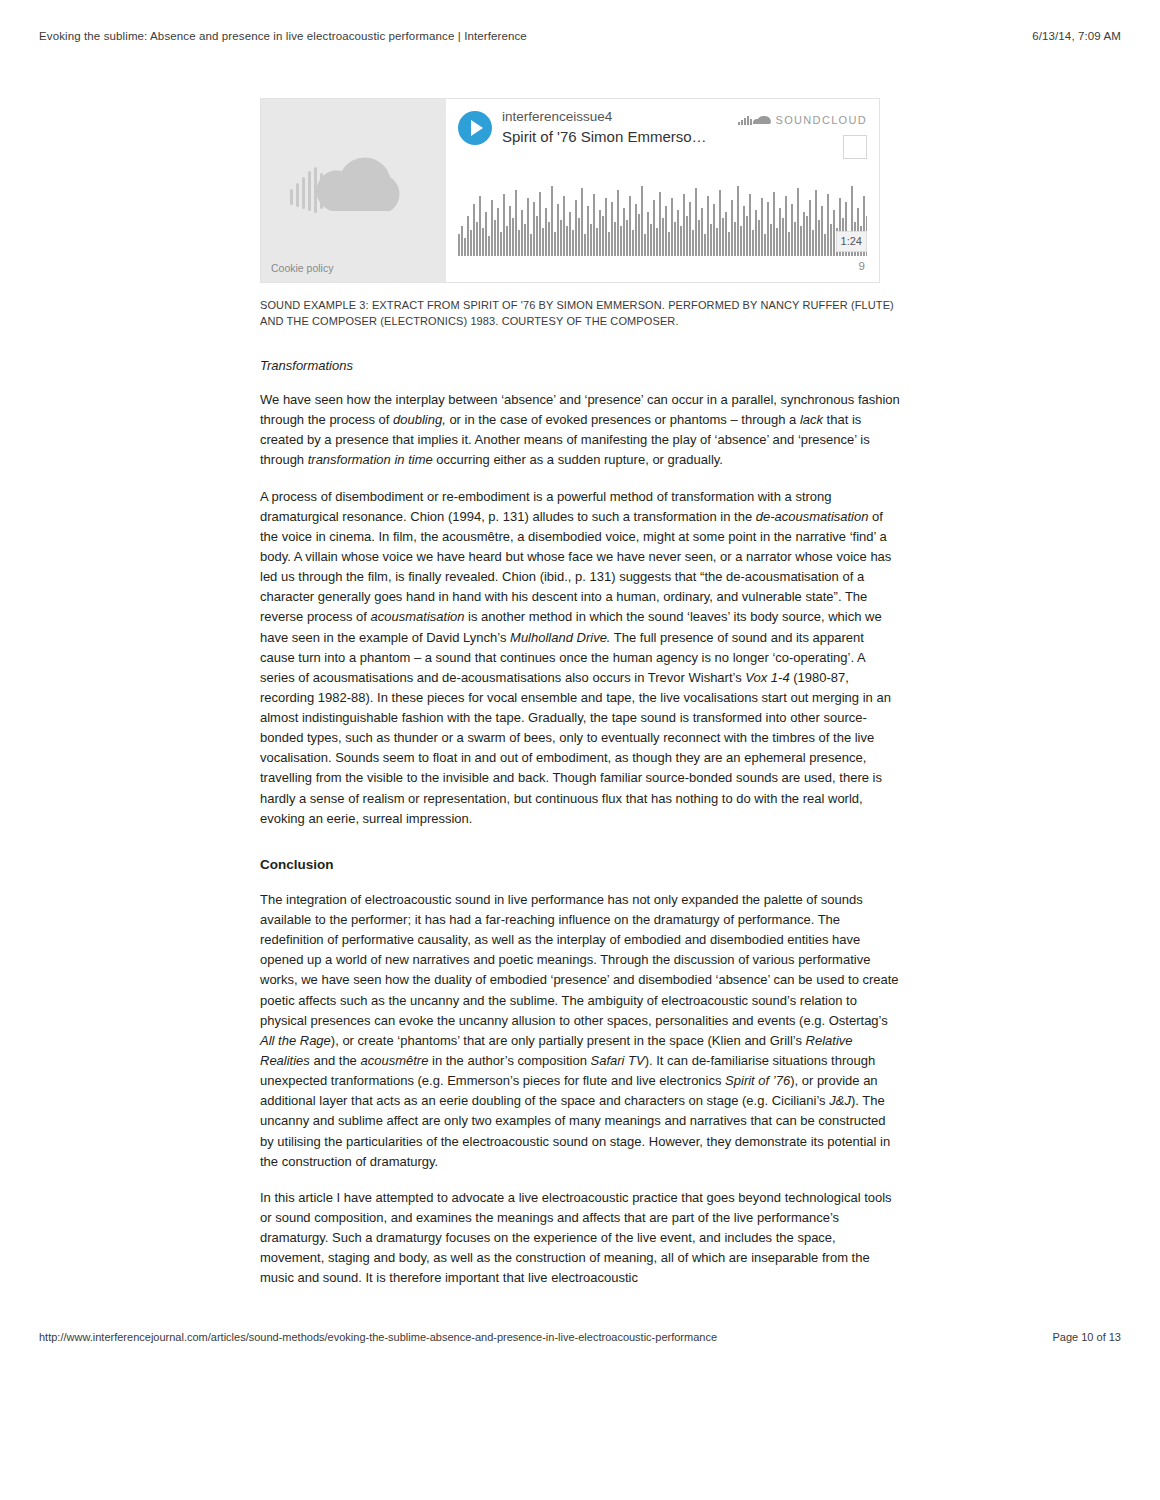Evoking the sublime: Absence and presence in live electroacoustic performance | Interference
6/13/14, 7:09 AM
Cookie policy
interferenceissue4
Spirit of '76 Simon Emmerso…
SOUNDCLOUD
1:24
9
SOUND EXAMPLE 3: EXTRACT FROM SPIRIT OF '76 BY SIMON EMMERSON. PERFORMED BY NANCY RUFFER (FLUTE) AND THE COMPOSER (ELECTRONICS) 1983. COURTESY OF THE COMPOSER.
Transformations
We have seen how the interplay between ‘absence’ and ‘presence’ can occur in a parallel, synchronous fashion through the process of doubling, or in the case of evoked presences or phantoms – through a lack that is created by a presence that implies it. Another means of manifesting the play of ‘absence’ and ‘presence’ is through transformation in time occurring either as a sudden rupture, or gradually.
A process of disembodiment or re-embodiment is a powerful method of transformation with a strong dramaturgical resonance. Chion (1994, p. 131) alludes to such a transformation in the de-acousmatisation of the voice in cinema. In film, the acousmêtre, a disembodied voice, might at some point in the narrative ‘find’ a body. A villain whose voice we have heard but whose face we have never seen, or a narrator whose voice has led us through the film, is finally revealed. Chion (ibid., p. 131) suggests that “the de-acousmatisation of a character generally goes hand in hand with his descent into a human, ordinary, and vulnerable state”. The reverse process of acousmatisation is another method in which the sound ‘leaves’ its body source, which we have seen in the example of David Lynch’s Mulholland Drive. The full presence of sound and its apparent cause turn into a phantom – a sound that continues once the human agency is no longer ‘co-operating’. A series of acousmatisations and de-acousmatisations also occurs in Trevor Wishart’s Vox 1-4 (1980-87, recording 1982-88). In these pieces for vocal ensemble and tape, the live vocalisations start out merging in an almost indistinguishable fashion with the tape. Gradually, the tape sound is transformed into other source-bonded types, such as thunder or a swarm of bees, only to eventually reconnect with the timbres of the live vocalisation. Sounds seem to float in and out of embodiment, as though they are an ephemeral presence, travelling from the visible to the invisible and back. Though familiar source-bonded sounds are used, there is hardly a sense of realism or representation, but continuous flux that has nothing to do with the real world, evoking an eerie, surreal impression.
Conclusion
The integration of electroacoustic sound in live performance has not only expanded the palette of sounds available to the performer; it has had a far-reaching influence on the dramaturgy of performance. The redefinition of performative causality, as well as the interplay of embodied and disembodied entities have opened up a world of new narratives and poetic meanings. Through the discussion of various performative works, we have seen how the duality of embodied ‘presence’ and disembodied ‘absence’ can be used to create poetic affects such as the uncanny and the sublime. The ambiguity of electroacoustic sound’s relation to physical presences can evoke the uncanny allusion to other spaces, personalities and events (e.g. Ostertag’s All the Rage), or create ‘phantoms’ that are only partially present in the space (Klien and Grill’s Relative Realities and the acousmêtre in the author’s composition Safari TV). It can de-familiarise situations through unexpected tranformations (e.g. Emmerson’s pieces for flute and live electronics Spirit of ’76), or provide an additional layer that acts as an eerie doubling of the space and characters on stage (e.g. Ciciliani’s J&J). The uncanny and sublime affect are only two examples of many meanings and narratives that can be constructed by utilising the particularities of the electroacoustic sound on stage. However, they demonstrate its potential in the construction of dramaturgy.
In this article I have attempted to advocate a live electroacoustic practice that goes beyond technological tools or sound composition, and examines the meanings and affects that are part of the live performance’s dramaturgy. Such a dramaturgy focuses on the experience of the live event, and includes the space, movement, staging and body, as well as the construction of meaning, all of which are inseparable from the music and sound. It is therefore important that live electroacoustic
http://www.interferencejournal.com/articles/sound-methods/evoking-the-sublime-absence-and-presence-in-live-electroacoustic-performance
Page 10 of 13